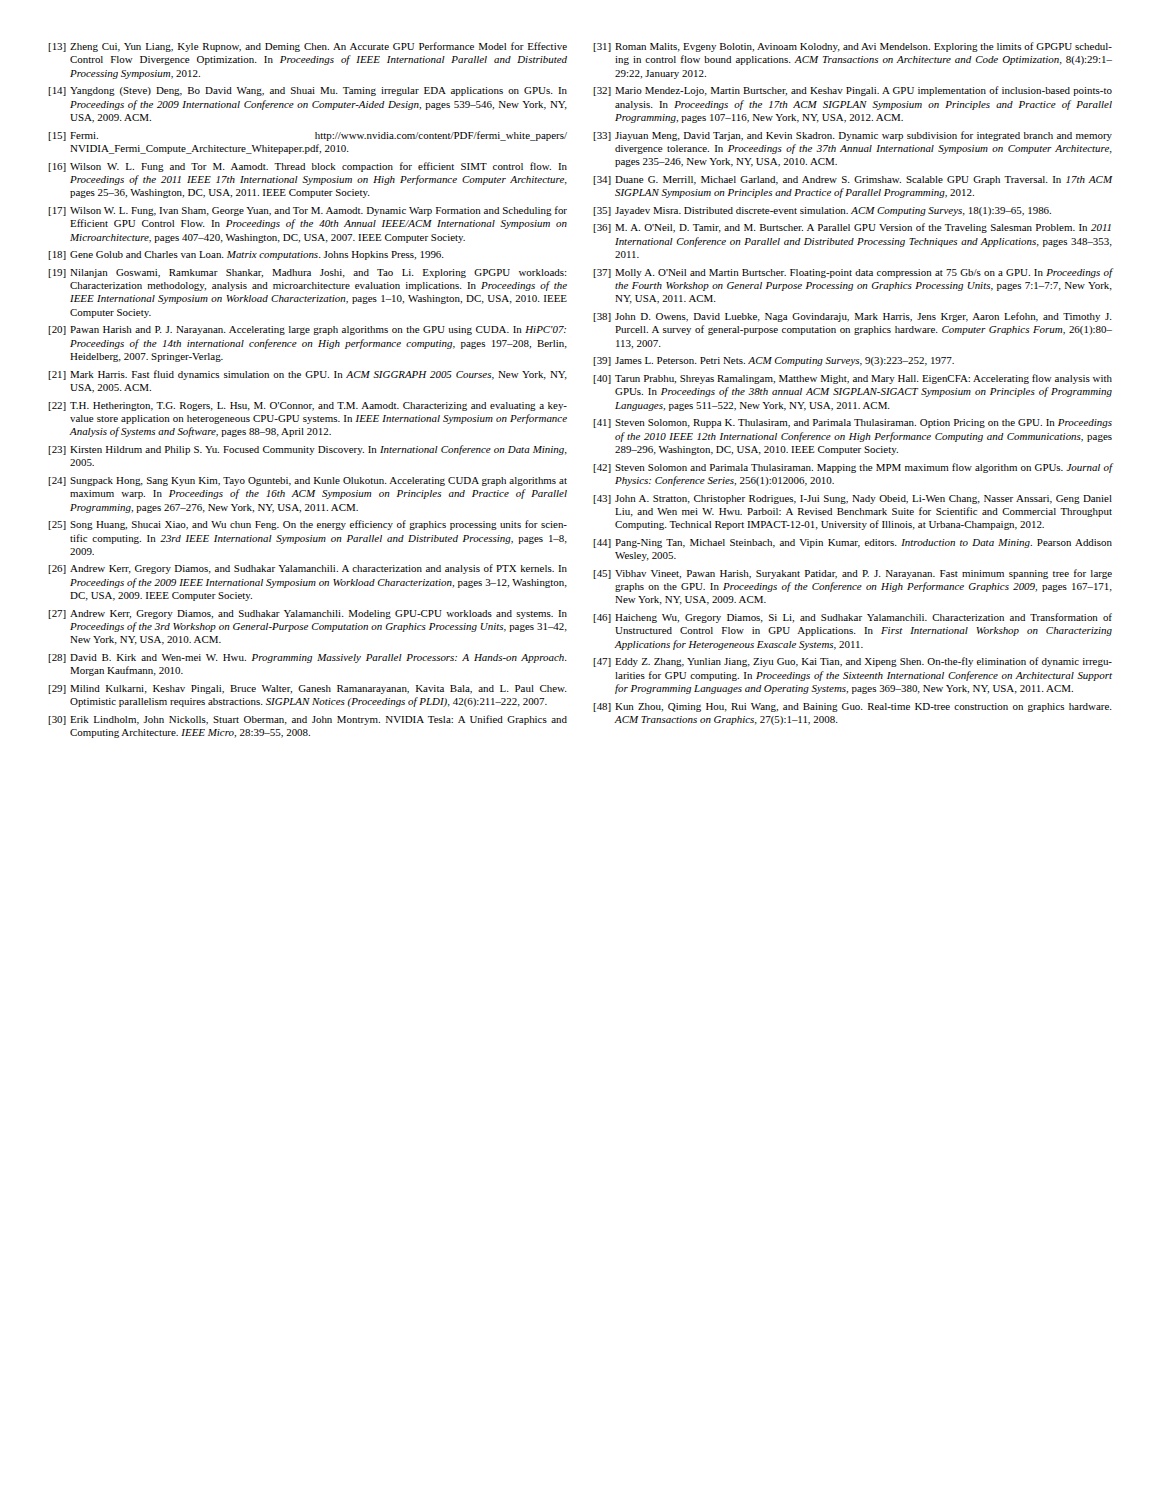[13] Zheng Cui, Yun Liang, Kyle Rupnow, and Deming Chen. An Accurate GPU Performance Model for Effective Control Flow Divergence Optimization. In Proceedings of IEEE International Parallel and Distributed Processing Symposium, 2012.
[14] Yangdong (Steve) Deng, Bo David Wang, and Shuai Mu. Taming irregular EDA applications on GPUs. In Proceedings of the 2009 International Conference on Computer-Aided Design, pages 539–546, New York, NY, USA, 2009. ACM.
[15] Fermi. http://www.nvidia.com/content/PDF/fermi_white_papers/ NVIDIA_Fermi_Compute_Architecture_Whitepaper.pdf, 2010.
[16] Wilson W. L. Fung and Tor M. Aamodt. Thread block compaction for efficient SIMT control flow. In Proceedings of the 2011 IEEE 17th International Symposium on High Performance Computer Architecture, pages 25–36, Washington, DC, USA, 2011. IEEE Computer Society.
[17] Wilson W. L. Fung, Ivan Sham, George Yuan, and Tor M. Aamodt. Dynamic Warp Formation and Scheduling for Efficient GPU Control Flow. In Proceedings of the 40th Annual IEEE/ACM International Symposium on Microarchitecture, pages 407–420, Washington, DC, USA, 2007. IEEE Computer Society.
[18] Gene Golub and Charles van Loan. Matrix computations. Johns Hopkins Press, 1996.
[19] Nilanjan Goswami, Ramkumar Shankar, Madhura Joshi, and Tao Li. Exploring GPGPU workloads: Characterization methodology, analysis and microarchitecture evaluation implications. In Proceedings of the IEEE International Symposium on Workload Characterization, pages 1–10, Washington, DC, USA, 2010. IEEE Computer Society.
[20] Pawan Harish and P. J. Narayanan. Accelerating large graph algorithms on the GPU using CUDA. In HiPC'07: Proceedings of the 14th international conference on High performance computing, pages 197–208, Berlin, Heidelberg, 2007. Springer-Verlag.
[21] Mark Harris. Fast fluid dynamics simulation on the GPU. In ACM SIGGRAPH 2005 Courses, New York, NY, USA, 2005. ACM.
[22] T.H. Hetherington, T.G. Rogers, L. Hsu, M. O'Connor, and T.M. Aamodt. Characterizing and evaluating a key-value store application on heterogeneous CPU-GPU systems. In IEEE International Symposium on Performance Analysis of Systems and Software, pages 88–98, April 2012.
[23] Kirsten Hildrum and Philip S. Yu. Focused Community Discovery. In International Conference on Data Mining, 2005.
[24] Sungpack Hong, Sang Kyun Kim, Tayo Oguntebi, and Kunle Olukotun. Accelerating CUDA graph algorithms at maximum warp. In Proceedings of the 16th ACM Symposium on Principles and Practice of Parallel Programming, pages 267–276, New York, NY, USA, 2011. ACM.
[25] Song Huang, Shucai Xiao, and Wu chun Feng. On the energy efficiency of graphics processing units for scientific computing. In 23rd IEEE International Symposium on Parallel and Distributed Processing, pages 1–8, 2009.
[26] Andrew Kerr, Gregory Diamos, and Sudhakar Yalamanchili. A characterization and analysis of PTX kernels. In Proceedings of the 2009 IEEE International Symposium on Workload Characterization, pages 3–12, Washington, DC, USA, 2009. IEEE Computer Society.
[27] Andrew Kerr, Gregory Diamos, and Sudhakar Yalamanchili. Modeling GPU-CPU workloads and systems. In Proceedings of the 3rd Workshop on General-Purpose Computation on Graphics Processing Units, pages 31–42, New York, NY, USA, 2010. ACM.
[28] David B. Kirk and Wen-mei W. Hwu. Programming Massively Parallel Processors: A Hands-on Approach. Morgan Kaufmann, 2010.
[29] Milind Kulkarni, Keshav Pingali, Bruce Walter, Ganesh Ramanarayanan, Kavita Bala, and L. Paul Chew. Optimistic parallelism requires abstractions. SIGPLAN Notices (Proceedings of PLDI), 42(6):211–222, 2007.
[30] Erik Lindholm, John Nickolls, Stuart Oberman, and John Montrym. NVIDIA Tesla: A Unified Graphics and Computing Architecture. IEEE Micro, 28:39–55, 2008.
[31] Roman Malits, Evgeny Bolotin, Avinoam Kolodny, and Avi Mendelson. Exploring the limits of GPGPU scheduling in control flow bound applications. ACM Transactions on Architecture and Code Optimization, 8(4):29:1–29:22, January 2012.
[32] Mario Mendez-Lojo, Martin Burtscher, and Keshav Pingali. A GPU implementation of inclusion-based points-to analysis. In Proceedings of the 17th ACM SIGPLAN Symposium on Principles and Practice of Parallel Programming, pages 107–116, New York, NY, USA, 2012. ACM.
[33] Jiayuan Meng, David Tarjan, and Kevin Skadron. Dynamic warp subdivision for integrated branch and memory divergence tolerance. In Proceedings of the 37th Annual International Symposium on Computer Architecture, pages 235–246, New York, NY, USA, 2010. ACM.
[34] Duane G. Merrill, Michael Garland, and Andrew S. Grimshaw. Scalable GPU Graph Traversal. In 17th ACM SIGPLAN Symposium on Principles and Practice of Parallel Programming, 2012.
[35] Jayadev Misra. Distributed discrete-event simulation. ACM Computing Surveys, 18(1):39–65, 1986.
[36] M. A. O'Neil, D. Tamir, and M. Burtscher. A Parallel GPU Version of the Traveling Salesman Problem. In 2011 International Conference on Parallel and Distributed Processing Techniques and Applications, pages 348–353, 2011.
[37] Molly A. O'Neil and Martin Burtscher. Floating-point data compression at 75 Gb/s on a GPU. In Proceedings of the Fourth Workshop on General Purpose Processing on Graphics Processing Units, pages 7:1–7:7, New York, NY, USA, 2011. ACM.
[38] John D. Owens, David Luebke, Naga Govindaraju, Mark Harris, Jens Krger, Aaron Lefohn, and Timothy J. Purcell. A survey of general-purpose computation on graphics hardware. Computer Graphics Forum, 26(1):80–113, 2007.
[39] James L. Peterson. Petri Nets. ACM Computing Surveys, 9(3):223–252, 1977.
[40] Tarun Prabhu, Shreyas Ramalingam, Matthew Might, and Mary Hall. EigenCFA: Accelerating flow analysis with GPUs. In Proceedings of the 38th annual ACM SIGPLAN-SIGACT Symposium on Principles of Programming Languages, pages 511–522, New York, NY, USA, 2011. ACM.
[41] Steven Solomon, Ruppa K. Thulasiram, and Parimala Thulasiraman. Option Pricing on the GPU. In Proceedings of the 2010 IEEE 12th International Conference on High Performance Computing and Communications, pages 289–296, Washington, DC, USA, 2010. IEEE Computer Society.
[42] Steven Solomon and Parimala Thulasiraman. Mapping the MPM maximum flow algorithm on GPUs. Journal of Physics: Conference Series, 256(1):012006, 2010.
[43] John A. Stratton, Christopher Rodrigues, I-Jui Sung, Nady Obeid, Li-Wen Chang, Nasser Anssari, Geng Daniel Liu, and Wen mei W. Hwu. Parboil: A Revised Benchmark Suite for Scientific and Commercial Throughput Computing. Technical Report IMPACT-12-01, University of Illinois, at Urbana-Champaign, 2012.
[44] Pang-Ning Tan, Michael Steinbach, and Vipin Kumar, editors. Introduction to Data Mining. Pearson Addison Wesley, 2005.
[45] Vibhav Vineet, Pawan Harish, Suryakant Patidar, and P. J. Narayanan. Fast minimum spanning tree for large graphs on the GPU. In Proceedings of the Conference on High Performance Graphics 2009, pages 167–171, New York, NY, USA, 2009. ACM.
[46] Haicheng Wu, Gregory Diamos, Si Li, and Sudhakar Yalamanchili. Characterization and Transformation of Unstructured Control Flow in GPU Applications. In First International Workshop on Characterizing Applications for Heterogeneous Exascale Systems, 2011.
[47] Eddy Z. Zhang, Yunlian Jiang, Ziyu Guo, Kai Tian, and Xipeng Shen. On-the-fly elimination of dynamic irregularities for GPU computing. In Proceedings of the Sixteenth International Conference on Architectural Support for Programming Languages and Operating Systems, pages 369–380, New York, NY, USA, 2011. ACM.
[48] Kun Zhou, Qiming Hou, Rui Wang, and Baining Guo. Real-time KD-tree construction on graphics hardware. ACM Transactions on Graphics, 27(5):1–11, 2008.